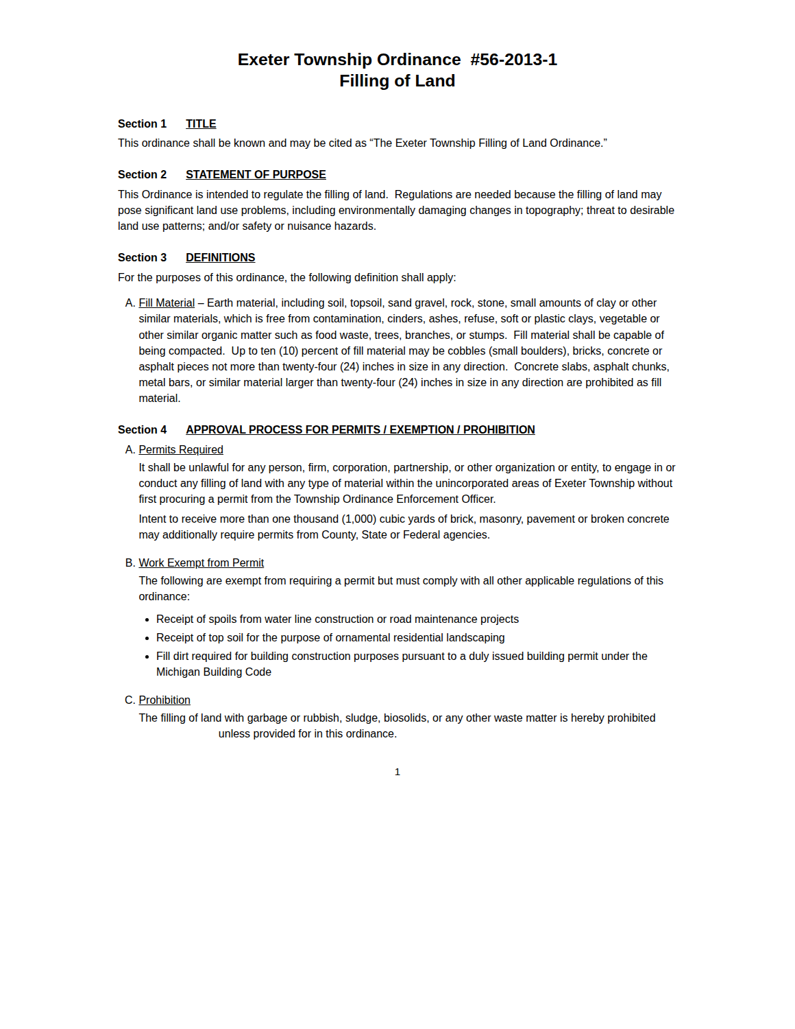Exeter Township Ordinance #56-2013-1
Filling of Land
Section 1 TITLE
This ordinance shall be known and may be cited as “The Exeter Township Filling of Land Ordinance.”
Section 2 STATEMENT OF PURPOSE
This Ordinance is intended to regulate the filling of land. Regulations are needed because the filling of land may pose significant land use problems, including environmentally damaging changes in topography; threat to desirable land use patterns; and/or safety or nuisance hazards.
Section 3 DEFINITIONS
For the purposes of this ordinance, the following definition shall apply:
Fill Material – Earth material, including soil, topsoil, sand gravel, rock, stone, small amounts of clay or other similar materials, which is free from contamination, cinders, ashes, refuse, soft or plastic clays, vegetable or other similar organic matter such as food waste, trees, branches, or stumps. Fill material shall be capable of being compacted. Up to ten (10) percent of fill material may be cobbles (small boulders), bricks, concrete or asphalt pieces not more than twenty-four (24) inches in size in any direction. Concrete slabs, asphalt chunks, metal bars, or similar material larger than twenty-four (24) inches in size in any direction are prohibited as fill material.
Section 4 APPROVAL PROCESS FOR PERMITS / EXEMPTION / PROHIBITION
Permits Required It shall be unlawful for any person, firm, corporation, partnership, or other organization or entity, to engage in or conduct any filling of land with any type of material within the unincorporated areas of Exeter Township without first procuring a permit from the Township Ordinance Enforcement Officer.
Intent to receive more than one thousand (1,000) cubic yards of brick, masonry, pavement or broken concrete may additionally require permits from County, State or Federal agencies.
Work Exempt from Permit The following are exempt from requiring a permit but must comply with all other applicable regulations of this ordinance:
Receipt of spoils from water line construction or road maintenance projects
Receipt of top soil for the purpose of ornamental residential landscaping
Fill dirt required for building construction purposes pursuant to a duly issued building permit under the Michigan Building Code
Prohibition The filling of land with garbage or rubbish, sludge, biosolids, or any other waste matter is hereby prohibited unless provided for in this ordinance.
1